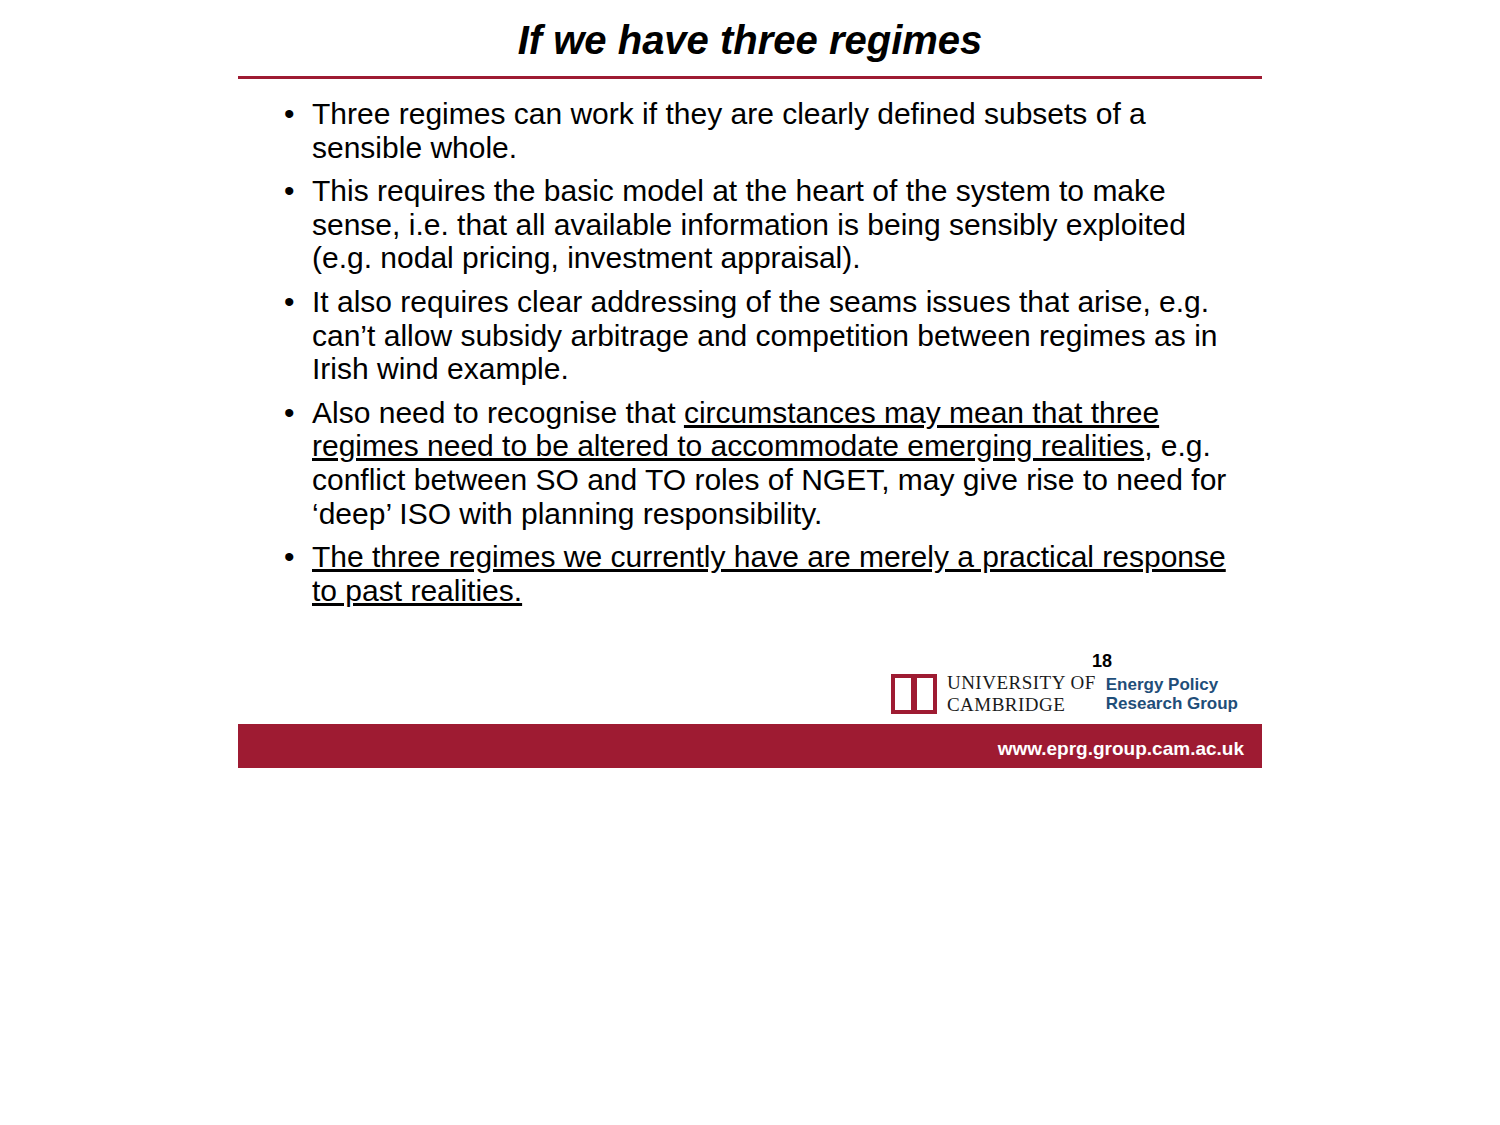If we have three regimes
Three regimes can work if they are clearly defined subsets of a sensible whole.
This requires the basic model at the heart of the system to make sense, i.e. that all available information is being sensibly exploited (e.g. nodal pricing, investment appraisal).
It also requires clear addressing of the seams issues that arise, e.g. can’t allow subsidy arbitrage and competition between regimes as in Irish wind example.
Also need to recognise that circumstances may mean that three regimes need to be altered to accommodate emerging realities, e.g. conflict between SO and TO roles of NGET, may give rise to need for ‘deep’ ISO with planning responsibility.
The three regimes we currently have are merely a practical response to past realities.
18
UNIVERSITY OF
CAMBRIDGE
Energy Policy
Research Group
www.eprg.group.cam.ac.uk